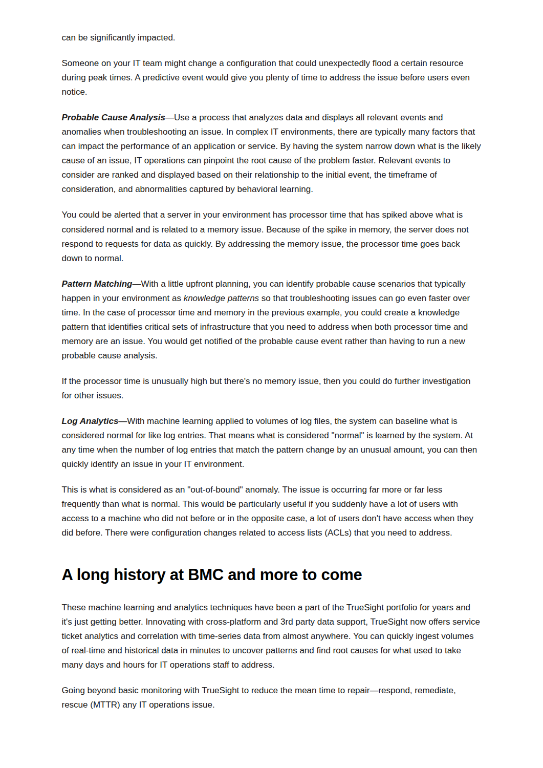can be significantly impacted.
Someone on your IT team might change a configuration that could unexpectedly flood a certain resource during peak times. A predictive event would give you plenty of time to address the issue before users even notice.
Probable Cause Analysis—Use a process that analyzes data and displays all relevant events and anomalies when troubleshooting an issue. In complex IT environments, there are typically many factors that can impact the performance of an application or service. By having the system narrow down what is the likely cause of an issue, IT operations can pinpoint the root cause of the problem faster. Relevant events to consider are ranked and displayed based on their relationship to the initial event, the timeframe of consideration, and abnormalities captured by behavioral learning.
You could be alerted that a server in your environment has processor time that has spiked above what is considered normal and is related to a memory issue. Because of the spike in memory, the server does not respond to requests for data as quickly. By addressing the memory issue, the processor time goes back down to normal.
Pattern Matching—With a little upfront planning, you can identify probable cause scenarios that typically happen in your environment as knowledge patterns so that troubleshooting issues can go even faster over time. In the case of processor time and memory in the previous example, you could create a knowledge pattern that identifies critical sets of infrastructure that you need to address when both processor time and memory are an issue. You would get notified of the probable cause event rather than having to run a new probable cause analysis.
If the processor time is unusually high but there's no memory issue, then you could do further investigation for other issues.
Log Analytics—With machine learning applied to volumes of log files, the system can baseline what is considered normal for like log entries. That means what is considered "normal" is learned by the system. At any time when the number of log entries that match the pattern change by an unusual amount, you can then quickly identify an issue in your IT environment.
This is what is considered as an "out-of-bound" anomaly. The issue is occurring far more or far less frequently than what is normal. This would be particularly useful if you suddenly have a lot of users with access to a machine who did not before or in the opposite case, a lot of users don't have access when they did before. There were configuration changes related to access lists (ACLs) that you need to address.
A long history at BMC and more to come
These machine learning and analytics techniques have been a part of the TrueSight portfolio for years and it's just getting better. Innovating with cross-platform and 3rd party data support, TrueSight now offers service ticket analytics and correlation with time-series data from almost anywhere. You can quickly ingest volumes of real-time and historical data in minutes to uncover patterns and find root causes for what used to take many days and hours for IT operations staff to address.
Going beyond basic monitoring with TrueSight to reduce the mean time to repair—respond, remediate, rescue (MTTR) any IT operations issue.